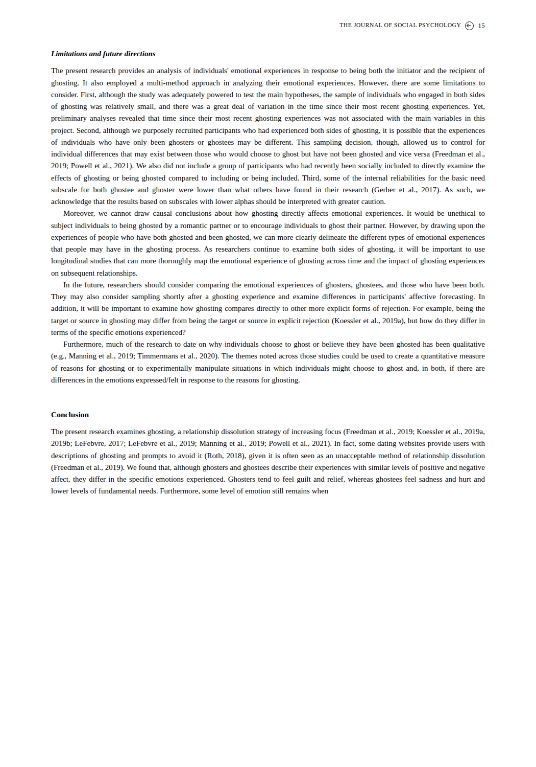The Journal of Social Psychology 15
Limitations and future directions
The present research provides an analysis of individuals' emotional experiences in response to being both the initiator and the recipient of ghosting. It also employed a multi-method approach in analyzing their emotional experiences. However, there are some limitations to consider. First, although the study was adequately powered to test the main hypotheses, the sample of individuals who engaged in both sides of ghosting was relatively small, and there was a great deal of variation in the time since their most recent ghosting experiences. Yet, preliminary analyses revealed that time since their most recent ghosting experiences was not associated with the main variables in this project. Second, although we purposely recruited participants who had experienced both sides of ghosting, it is possible that the experiences of individuals who have only been ghosters or ghostees may be different. This sampling decision, though, allowed us to control for individual differences that may exist between those who would choose to ghost but have not been ghosted and vice versa (Freedman et al., 2019; Powell et al., 2021). We also did not include a group of participants who had recently been socially included to directly examine the effects of ghosting or being ghosted compared to including or being included. Third, some of the internal reliabilities for the basic need subscale for both ghostee and ghoster were lower than what others have found in their research (Gerber et al., 2017). As such, we acknowledge that the results based on subscales with lower alphas should be interpreted with greater caution.
Moreover, we cannot draw causal conclusions about how ghosting directly affects emotional experiences. It would be unethical to subject individuals to being ghosted by a romantic partner or to encourage individuals to ghost their partner. However, by drawing upon the experiences of people who have both ghosted and been ghosted, we can more clearly delineate the different types of emotional experiences that people may have in the ghosting process. As researchers continue to examine both sides of ghosting, it will be important to use longitudinal studies that can more thoroughly map the emotional experience of ghosting across time and the impact of ghosting experiences on subsequent relationships.
In the future, researchers should consider comparing the emotional experiences of ghosters, ghostees, and those who have been both. They may also consider sampling shortly after a ghosting experience and examine differences in participants' affective forecasting. In addition, it will be important to examine how ghosting compares directly to other more explicit forms of rejection. For example, being the target or source in ghosting may differ from being the target or source in explicit rejection (Koessler et al., 2019a), but how do they differ in terms of the specific emotions experienced?
Furthermore, much of the research to date on why individuals choose to ghost or believe they have been ghosted has been qualitative (e.g., Manning et al., 2019; Timmermans et al., 2020). The themes noted across those studies could be used to create a quantitative measure of reasons for ghosting or to experimentally manipulate situations in which individuals might choose to ghost and, in both, if there are differences in the emotions expressed/felt in response to the reasons for ghosting.
Conclusion
The present research examines ghosting, a relationship dissolution strategy of increasing focus (Freedman et al., 2019; Koessler et al., 2019a, 2019b; LeFebvre, 2017; LeFebvre et al., 2019; Manning et al., 2019; Powell et al., 2021). In fact, some dating websites provide users with descriptions of ghosting and prompts to avoid it (Roth, 2018), given it is often seen as an unacceptable method of relationship dissolution (Freedman et al., 2019). We found that, although ghosters and ghostees describe their experiences with similar levels of positive and negative affect, they differ in the specific emotions experienced. Ghosters tend to feel guilt and relief, whereas ghostees feel sadness and hurt and lower levels of fundamental needs. Furthermore, some level of emotion still remains when